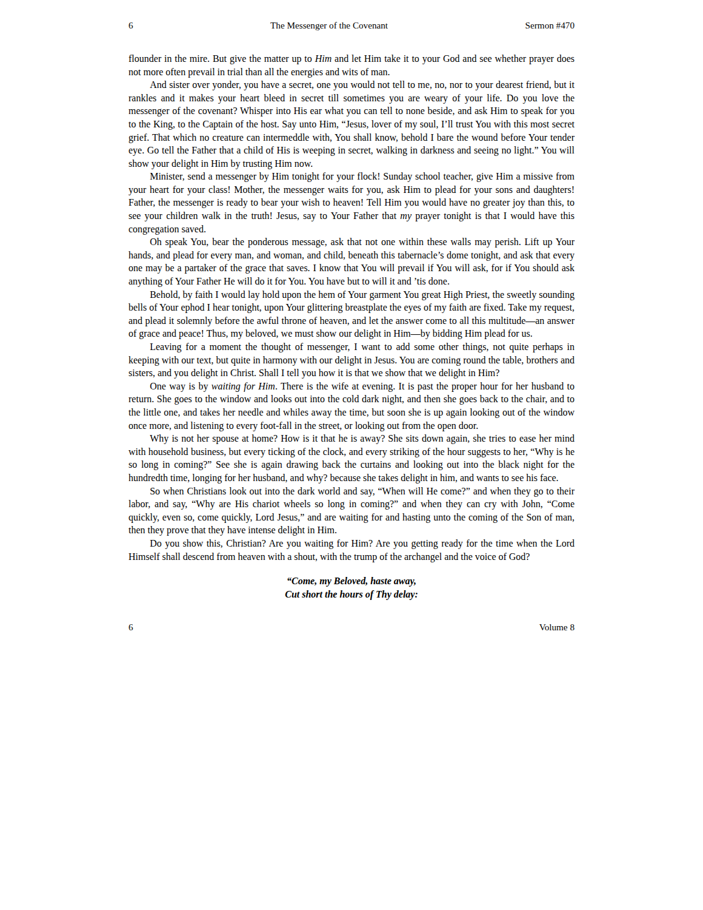6
The Messenger of the Covenant
Sermon #470
flounder in the mire. But give the matter up to Him and let Him take it to your God and see whether prayer does not more often prevail in trial than all the energies and wits of man.
And sister over yonder, you have a secret, one you would not tell to me, no, nor to your dearest friend, but it rankles and it makes your heart bleed in secret till sometimes you are weary of your life. Do you love the messenger of the covenant? Whisper into His ear what you can tell to none beside, and ask Him to speak for you to the King, to the Captain of the host. Say unto Him, “Jesus, lover of my soul, I’ll trust You with this most secret grief. That which no creature can intermeddle with, You shall know, behold I bare the wound before Your tender eye. Go tell the Father that a child of His is weeping in secret, walking in darkness and seeing no light.” You will show your delight in Him by trusting Him now.
Minister, send a messenger by Him tonight for your flock! Sunday school teacher, give Him a missive from your heart for your class! Mother, the messenger waits for you, ask Him to plead for your sons and daughters! Father, the messenger is ready to bear your wish to heaven! Tell Him you would have no greater joy than this, to see your children walk in the truth! Jesus, say to Your Father that my prayer tonight is that I would have this congregation saved.
Oh speak You, bear the ponderous message, ask that not one within these walls may perish. Lift up Your hands, and plead for every man, and woman, and child, beneath this tabernacle’s dome tonight, and ask that every one may be a partaker of the grace that saves. I know that You will prevail if You will ask, for if You should ask anything of Your Father He will do it for You. You have but to will it and ’tis done.
Behold, by faith I would lay hold upon the hem of Your garment You great High Priest, the sweetly sounding bells of Your ephod I hear tonight, upon Your glittering breastplate the eyes of my faith are fixed. Take my request, and plead it solemnly before the awful throne of heaven, and let the answer come to all this multitude—an answer of grace and peace! Thus, my beloved, we must show our delight in Him—by bidding Him plead for us.
Leaving for a moment the thought of messenger, I want to add some other things, not quite perhaps in keeping with our text, but quite in harmony with our delight in Jesus. You are coming round the table, brothers and sisters, and you delight in Christ. Shall I tell you how it is that we show that we delight in Him?
One way is by waiting for Him. There is the wife at evening. It is past the proper hour for her husband to return. She goes to the window and looks out into the cold dark night, and then she goes back to the chair, and to the little one, and takes her needle and whiles away the time, but soon she is up again looking out of the window once more, and listening to every foot-fall in the street, or looking out from the open door.
Why is not her spouse at home? How is it that he is away? She sits down again, she tries to ease her mind with household business, but every ticking of the clock, and every striking of the hour suggests to her, “Why is he so long in coming?” See she is again drawing back the curtains and looking out into the black night for the hundredth time, longing for her husband, and why? because she takes delight in him, and wants to see his face.
So when Christians look out into the dark world and say, “When will He come?” and when they go to their labor, and say, “Why are His chariot wheels so long in coming?” and when they can cry with John, “Come quickly, even so, come quickly, Lord Jesus,” and are waiting for and hasting unto the coming of the Son of man, then they prove that they have intense delight in Him.
Do you show this, Christian? Are you waiting for Him? Are you getting ready for the time when the Lord Himself shall descend from heaven with a shout, with the trump of the archangel and the voice of God?
“Come, my Beloved, haste away,
Cut short the hours of Thy delay:
6 Volume 8